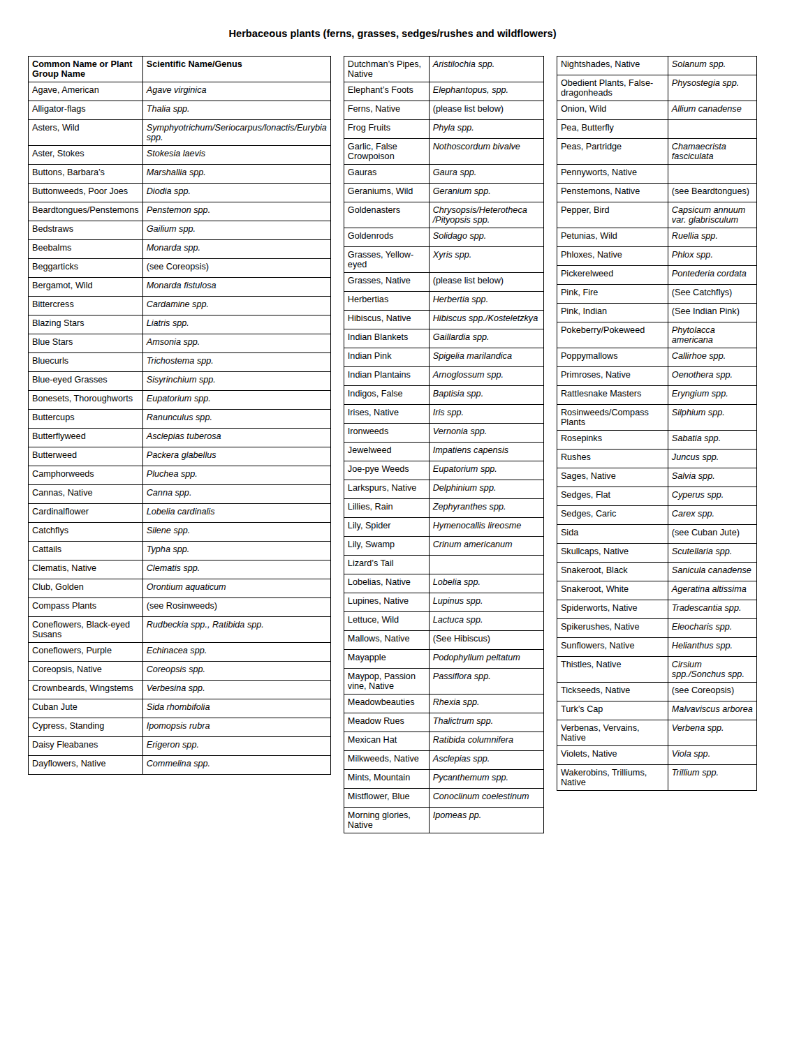Herbaceous plants (ferns, grasses, sedges/rushes and wildflowers)
| Common Name or Plant Group Name | Scientific Name/Genus |
| --- | --- |
| Agave, American | Agave virginica |
| Alligator-flags | Thalia spp. |
| Asters, Wild | Symphyotrichum/Seriocarpus/lonactis/Eurybia spp. |
| Aster, Stokes | Stokesia laevis |
| Buttons, Barbara’s | Marshallia spp. |
| Buttonweeds, Poor Joes | Diodia spp. |
| Beardtongues/Penstemons | Penstemon spp. |
| Bedstraws | Gailium spp. |
| Beebalms | Monarda spp. |
| Beggarticks | (see Coreopsis) |
| Bergamot, Wild | Monarda fistulosa |
| Bittercress | Cardamine spp. |
| Blazing Stars | Liatris spp. |
| Blue Stars | Amsonia spp. |
| Bluecurls | Trichostema spp. |
| Blue-eyed Grasses | Sisyrinchium spp. |
| Bonesets, Thoroughworts | Eupatorium spp. |
| Buttercups | Ranunculus spp. |
| Butterflyweed | Asclepias tuberosa |
| Butterweed | Packera glabellus |
| Camphorweeds | Pluchea spp. |
| Cannas, Native | Canna spp. |
| Cardinalflower | Lobelia cardinalis |
| Catchflys | Silene spp. |
| Cattails | Typha spp. |
| Clematis, Native | Clematis spp. |
| Club, Golden | Orontium aquaticum |
| Compass Plants | (see Rosinweeds) |
| Coneflowers, Black-eyed Susans | Rudbeckia spp., Ratibida spp. |
| Coneflowers, Purple | Echinacea spp. |
| Coreopsis, Native | Coreopsis spp. |
| Crownbeards, Wingstems | Verbesina spp. |
| Cuban Jute | Sida rhombifolia |
| Cypress, Standing | Ipomopsis rubra |
| Daisy Fleabanes | Erigeron spp. |
| Dayflowers, Native | Commelina spp. |
| Dutchman’s Pipes, Native | Aristilochia spp. |
| Elephant’s Foots | Elephantopus, spp. |
| Ferns, Native | (please list below) |
| Frog Fruits | Phyla spp. |
| Garlic, False Crowpoison | Nothoscordum bivalve |
| Gauras | Gaura spp. |
| Geraniums, Wild | Geranium spp. |
| Goldenasters | Chrysopsis/Heterotheca /Pityopsis spp. |
| Goldenrods | Solidago spp. |
| Grasses, Yellow-eyed | Xyris spp. |
| Grasses, Native | (please list below) |
| Herbertias | Herbertia spp. |
| Hibiscus, Native | Hibiscus spp./Kosteletzkya |
| Indian Blankets | Gaillardia spp. |
| Indian Pink | Spigelia marilandica |
| Indian Plantains | Arnoglossum spp. |
| Indigos, False | Baptisia spp. |
| Irises, Native | Iris spp. |
| Ironweeds | Vernonia spp. |
| Jewelweed | Impatiens capensis |
| Joe-pye Weeds | Eupatorium spp. |
| Larkspurs, Native | Delphinium spp. |
| Lillies, Rain | Zephyranthes spp. |
| Lily, Spider | Hymenocallis lireosme |
| Lily, Swamp | Crinum americanum |
| Lizard’s Tail | |
| Lobelias, Native | Lobelia spp. |
| Lupines, Native | Lupinus spp. |
| Lettuce, Wild | Lactuca spp. |
| Mallows, Native | (See Hibiscus) |
| Mayapple | Podophyllum peltatum |
| Maypop, Passion vine, Native | Passiflora spp. |
| Meadowbeauties | Rhexia spp. |
| Meadow Rues | Thalictrum spp. |
| Mexican Hat | Ratibida columnifera |
| Milkweeds, Native | Asclepias spp. |
| Mints, Mountain | Pycanthemum spp. |
| Mistflower, Blue | Conoclinum coelestinum |
| Morning glories, Native | Ipomeas pp. |
| Nightshades, Native | Solanum spp. |
| Obedient Plants, False-dragonheads | Physostegia spp. |
| Onion, Wild | Allium canadense |
| Pea, Butterfly | |
| Peas, Partridge | Chamaecrista fasciculata |
| Pennyworts, Native | |
| Penstemons, Native | (see Beardtongues) |
| Pepper, Bird | Capsicum annuum var. glabrisculum |
| Petunias, Wild | Ruellia spp. |
| Phloxes, Native | Phlox spp. |
| Pickerelweed | Pontederia cordata |
| Pink, Fire | (See Catchflys) |
| Pink, Indian | (See Indian Pink) |
| Pokeberry/Pokeweed | Phytolacca americana |
| Poppymallows | Callirhoe spp. |
| Primroses, Native | Oenothera spp. |
| Rattlesnake Masters | Eryngium spp. |
| Rosinweeds/Compass Plants | Silphium spp. |
| Rosepinks | Sabatia spp. |
| Rushes | Juncus spp. |
| Sages, Native | Salvia spp. |
| Sedges, Flat | Cyperus spp. |
| Sedges, Caric | Carex spp. |
| Sida | (see Cuban Jute) |
| Skullcaps, Native | Scutellaria spp. |
| Snakeroot, Black | Sanicula canadense |
| Snakeroot, White | Ageratina altissima |
| Spiderworts, Native | Tradescantia spp. |
| Spikerushes, Native | Eleocharis spp. |
| Sunflowers, Native | Helianthus spp. |
| Thistles, Native | Cirsium spp./Sonchus spp. |
| Tickseeds, Native | (see Coreopsis) |
| Turk’s Cap | Malvaviscus arborea |
| Verbenas, Vervains, Native | Verbena spp. |
| Violets, Native | Viola spp. |
| Wakerobins, Trilliums, Native | Trillium spp. |